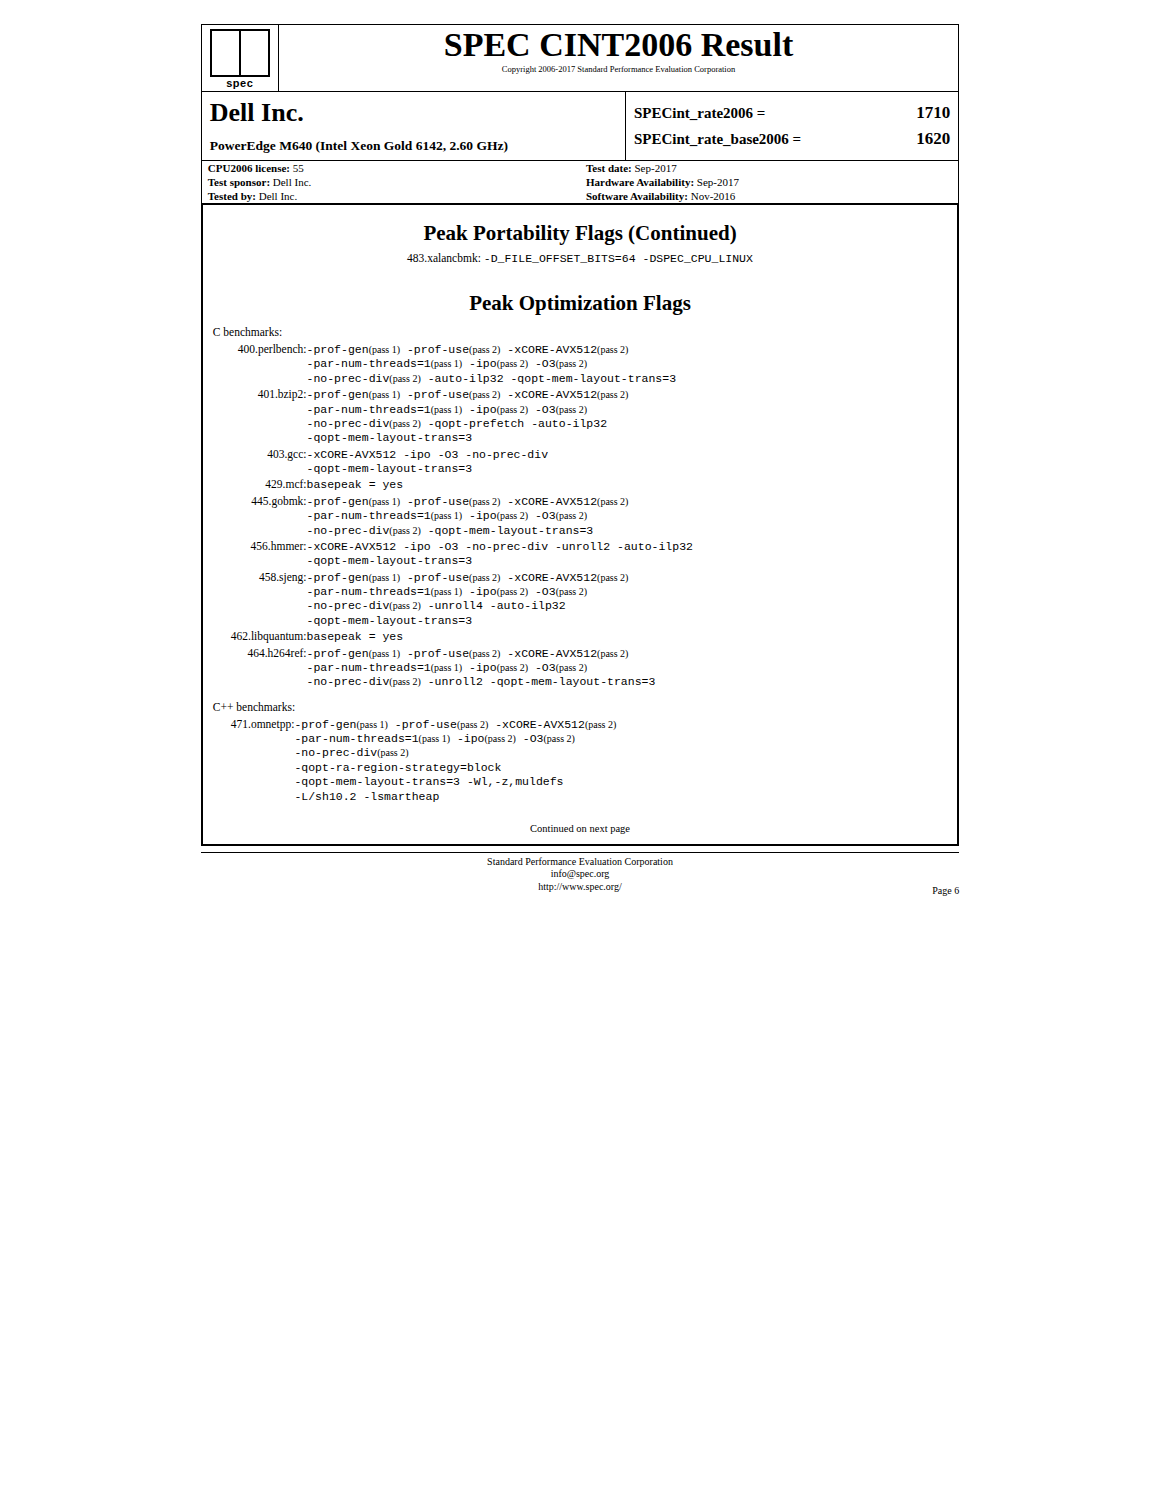spec
SPEC CINT2006 Result
Copyright 2006-2017 Standard Performance Evaluation Corporation
Dell Inc.
PowerEdge M640 (Intel Xeon Gold 6142, 2.60 GHz)
SPECint_rate2006 = 1710
SPECint_rate_base2006 = 1620
| CPU2006 license: 55 | Test date: Sep-2017 |
| Test sponsor: Dell Inc. | Hardware Availability: Sep-2017 |
| Tested by: Dell Inc. | Software Availability: Nov-2016 |
Peak Portability Flags (Continued)
483.xalancbmk: -D_FILE_OFFSET_BITS=64 -DSPEC_CPU_LINUX
Peak Optimization Flags
C benchmarks:
| 400.perlbench: | -prof-gen (pass 1) -prof-use (pass 2) -xCORE-AVX512 (pass 2) -par-num-threads=1 (pass 1) -ipo (pass 2) -O3 (pass 2) -no-prec-div (pass 2) -auto-ilp32 -qopt-mem-layout-trans=3 |
| 401.bzip2: | -prof-gen (pass 1) -prof-use (pass 2) -xCORE-AVX512 (pass 2) -par-num-threads=1 (pass 1) -ipo (pass 2) -O3 (pass 2) -no-prec-div (pass 2) -qopt-prefetch -auto-ilp32 -qopt-mem-layout-trans=3 |
| 403.gcc: | -xCORE-AVX512 -ipo -O3 -no-prec-div -qopt-mem-layout-trans=3 |
| 429.mcf: | basepeak = yes |
| 445.gobmk: | -prof-gen (pass 1) -prof-use (pass 2) -xCORE-AVX512 (pass 2) -par-num-threads=1 (pass 1) -ipo (pass 2) -O3 (pass 2) -no-prec-div (pass 2) -qopt-mem-layout-trans=3 |
| 456.hmmer: | -xCORE-AVX512 -ipo -O3 -no-prec-div -unroll2 -auto-ilp32 -qopt-mem-layout-trans=3 |
| 458.sjeng: | -prof-gen (pass 1) -prof-use (pass 2) -xCORE-AVX512 (pass 2) -par-num-threads=1 (pass 1) -ipo (pass 2) -O3 (pass 2) -no-prec-div (pass 2) -unroll4 -auto-ilp32 -qopt-mem-layout-trans=3 |
| 462.libquantum: | basepeak = yes |
| 464.h264ref: | -prof-gen (pass 1) -prof-use (pass 2) -xCORE-AVX512 (pass 2) -par-num-threads=1 (pass 1) -ipo (pass 2) -O3 (pass 2) -no-prec-div (pass 2) -unroll2 -qopt-mem-layout-trans=3 |
C++ benchmarks:
| 471.omnetpp: | -prof-gen (pass 1) -prof-use (pass 2) -xCORE-AVX512 (pass 2) -par-num-threads=1 (pass 1) -ipo (pass 2) -O3 (pass 2) -no-prec-div (pass 2) -qopt-ra-region-strategy=block -qopt-mem-layout-trans=3 -Wl,-z,muldefs -L/sh10.2 -lsmartheap |
Continued on next page
Standard Performance Evaluation Corporation
info@spec.org
http://www.spec.org/
Page 6